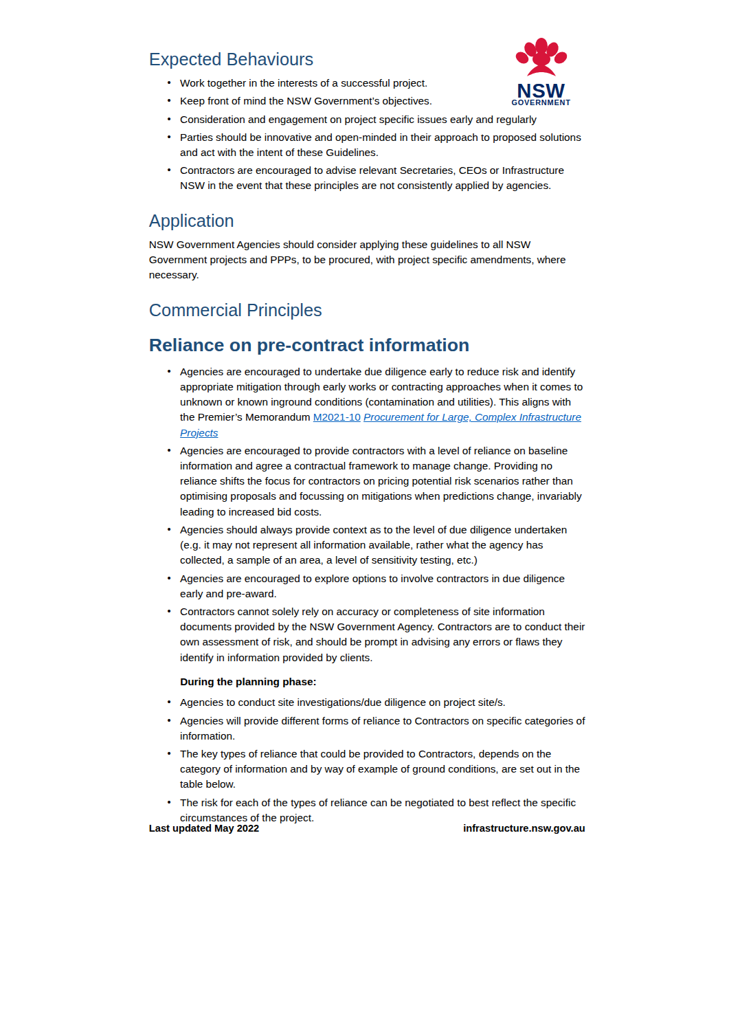NSW
GOVERNMENT
Expected Behaviours
Work together in the interests of a successful project.
Keep front of mind the NSW Government’s objectives.
Consideration and engagement on project specific issues early and regularly
Parties should be innovative and open-minded in their approach to proposed solutions and act with the intent of these Guidelines.
Contractors are encouraged to advise relevant Secretaries, CEOs or Infrastructure NSW in the event that these principles are not consistently applied by agencies.
Application
NSW Government Agencies should consider applying these guidelines to all NSW Government projects and PPPs, to be procured, with project specific amendments, where necessary.
Commercial Principles
Reliance on pre-contract information
Agencies are encouraged to undertake due diligence early to reduce risk and identify appropriate mitigation through early works or contracting approaches when it comes to unknown or known inground conditions (contamination and utilities). This aligns with the Premier’s Memorandum M2021-10 Procurement for Large, Complex Infrastructure Projects
Agencies are encouraged to provide contractors with a level of reliance on baseline information and agree a contractual framework to manage change. Providing no reliance shifts the focus for contractors on pricing potential risk scenarios rather than optimising proposals and focussing on mitigations when predictions change, invariably leading to increased bid costs.
Agencies should always provide context as to the level of due diligence undertaken (e.g. it may not represent all information available, rather what the agency has collected, a sample of an area, a level of sensitivity testing, etc.)
Agencies are encouraged to explore options to involve contractors in due diligence early and pre-award.
Contractors cannot solely rely on accuracy or completeness of site information documents provided by the NSW Government Agency. Contractors are to conduct their own assessment of risk, and should be prompt in advising any errors or flaws they identify in information provided by clients.
During the planning phase:
Agencies to conduct site investigations/due diligence on project site/s.
Agencies will provide different forms of reliance to Contractors on specific categories of information.
The key types of reliance that could be provided to Contractors, depends on the category of information and by way of example of ground conditions, are set out in the table below.
The risk for each of the types of reliance can be negotiated to best reflect the specific circumstances of the project.
Last updated May 2022
infrastructure.nsw.gov.au